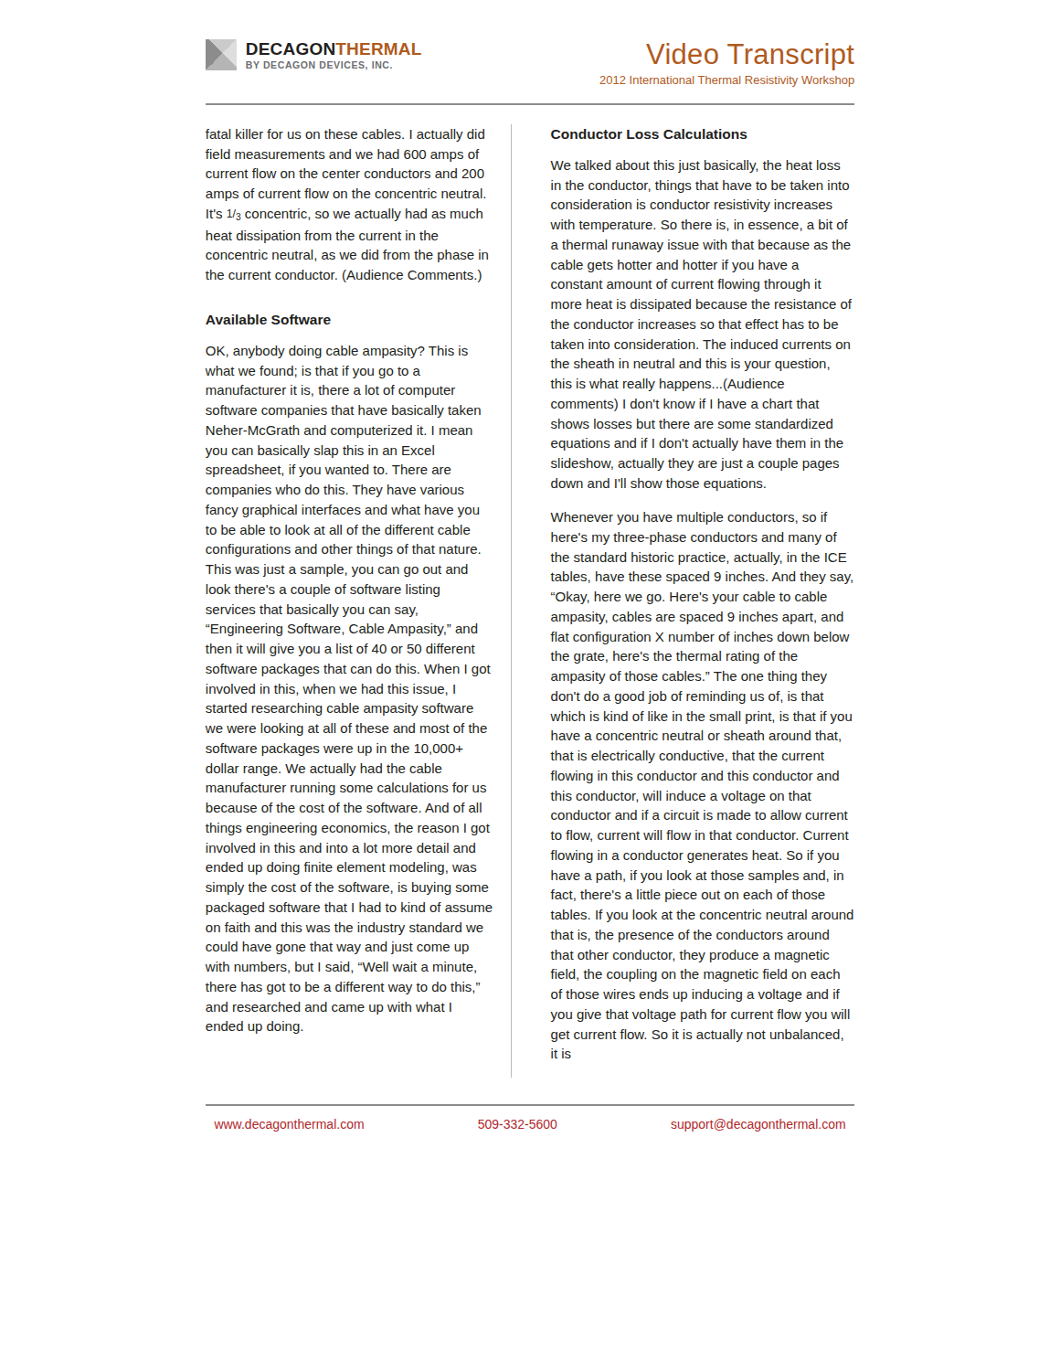DECAGON THERMAL
BY DECAGON DEVICES, INC.
Video Transcript
2012 International Thermal Resistivity Workshop
fatal killer for us on these cables. I actually did field measurements and we had 600 amps of current flow on the center conductors and 200 amps of current flow on the concentric neutral. It's 1/3 concentric, so we actually had as much heat dissipation from the current in the concentric neutral, as we did from the phase in the current conductor. (Audience Comments.)
Available Software
OK, anybody doing cable ampasity? This is what we found; is that if you go to a manufacturer it is, there a lot of computer software companies that have basically taken Neher-McGrath and computerized it. I mean you can basically slap this in an Excel spreadsheet, if you wanted to. There are companies who do this. They have various fancy graphical interfaces and what have you to be able to look at all of the different cable configurations and other things of that nature. This was just a sample, you can go out and look there's a couple of software listing services that basically you can say, “Engineering Software, Cable Ampasity,” and then it will give you a list of 40 or 50 different software packages that can do this. When I got involved in this, when we had this issue, I started researching cable ampasity software we were looking at all of these and most of the software packages were up in the 10,000+ dollar range. We actually had the cable manufacturer running some calculations for us because of the cost of the software. And of all things engineering economics, the reason I got involved in this and into a lot more detail and ended up doing finite element modeling, was simply the cost of the software, is buying some packaged software that I had to kind of assume on faith and this was the industry standard we could have gone that way and just come up with numbers, but I said, “Well wait a minute, there has got to be a different way to do this,” and researched and came up with what I ended up doing.
Conductor Loss Calculations
We talked about this just basically, the heat loss in the conductor, things that have to be taken into consideration is conductor resistivity increases with temperature. So there is, in essence, a bit of a thermal runaway issue with that because as the cable gets hotter and hotter if you have a constant amount of current flowing through it more heat is dissipated because the resistance of the conductor increases so that effect has to be taken into consideration. The induced currents on the sheath in neutral and this is your question, this is what really happens...(Audience comments) I don't know if I have a chart that shows losses but there are some standardized equations and if I don't actually have them in the slideshow, actually they are just a couple pages down and I'll show those equations.
Whenever you have multiple conductors, so if here's my three-phase conductors and many of the standard historic practice, actually, in the ICE tables, have these spaced 9 inches. And they say, “Okay, here we go. Here's your cable to cable ampasity, cables are spaced 9 inches apart, and flat configuration X number of inches down below the grate, here's the thermal rating of the ampasity of those cables.” The one thing they don't do a good job of reminding us of, is that which is kind of like in the small print, is that if you have a concentric neutral or sheath around that, that is electrically conductive, that the current flowing in this conductor and this conductor and this conductor, will induce a voltage on that conductor and if a circuit is made to allow current to flow, current will flow in that conductor. Current flowing in a conductor generates heat. So if you have a path, if you look at those samples and, in fact, there's a little piece out on each of those tables. If you look at the concentric neutral around that is, the presence of the conductors around that other conductor, they produce a magnetic field, the coupling on the magnetic field on each of those wires ends up inducing a voltage and if you give that voltage path for current flow you will get current flow. So it is actually not unbalanced, it is
www.decagonthermal.com 509-332-5600 support@decagonthermal.com